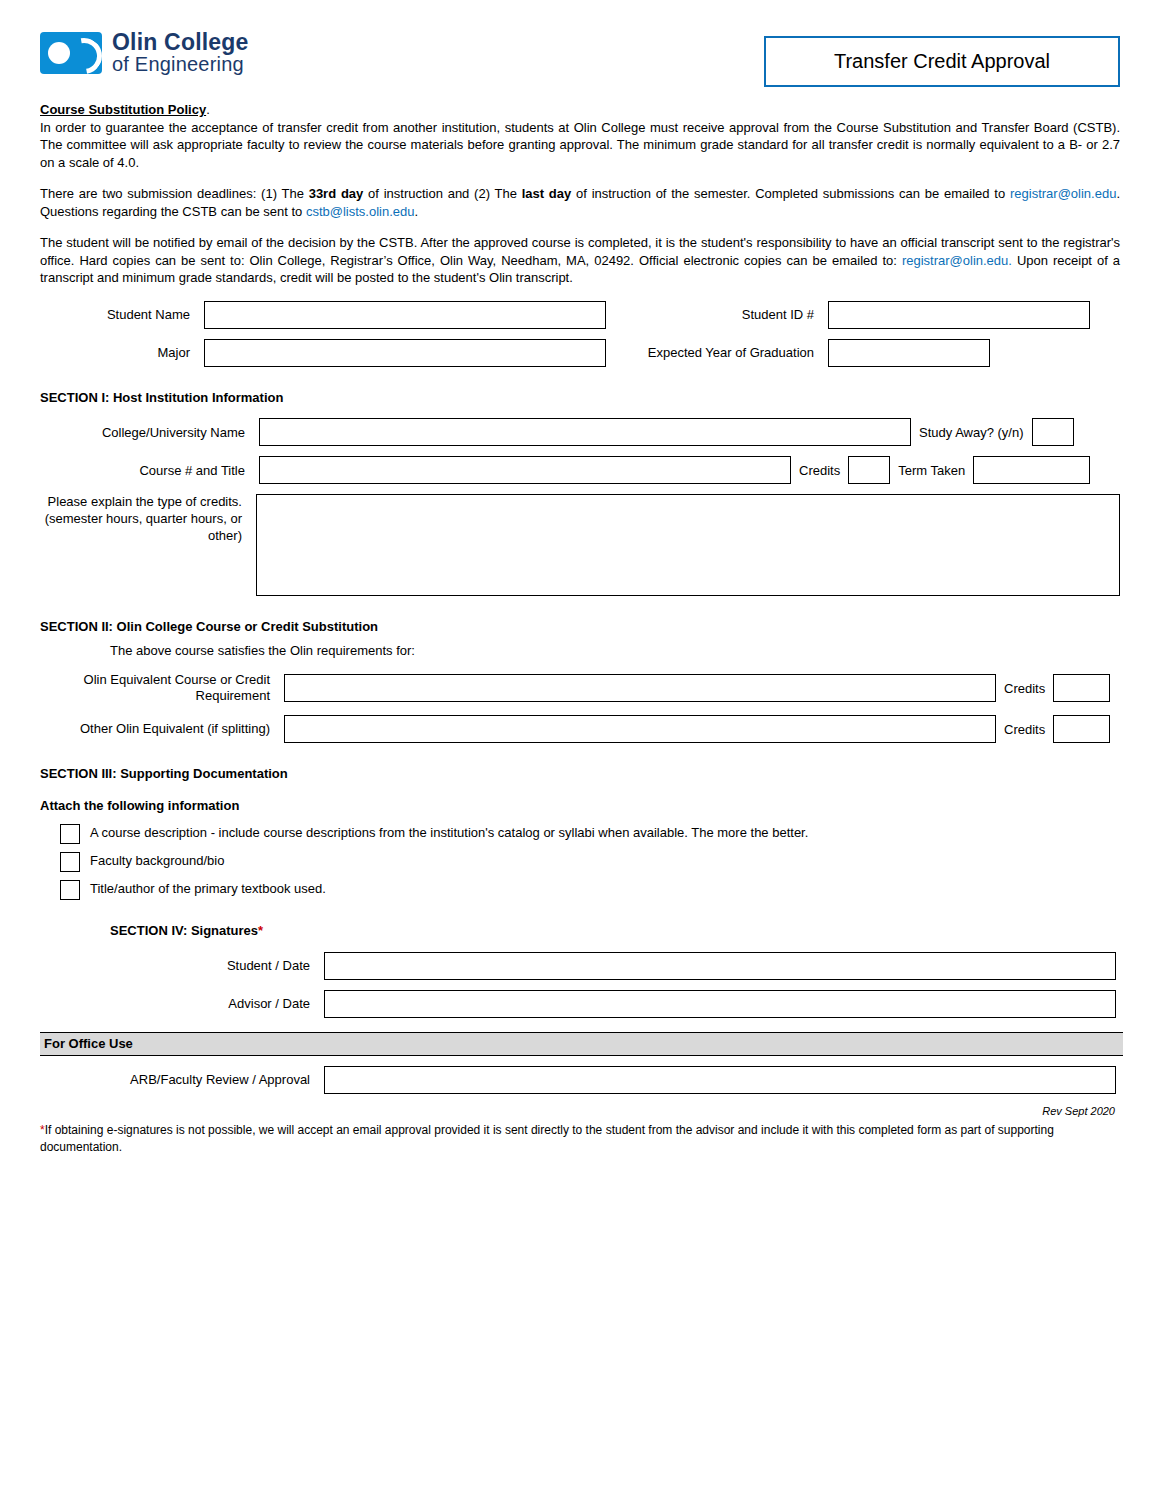Olin College
of Engineering
Transfer Credit Approval
Course Substitution Policy.
In order to guarantee the acceptance of transfer credit from another institution, students at Olin College must receive approval from the Course Substitution and Transfer Board (CSTB). The committee will ask appropriate faculty to review the course materials before granting approval. The minimum grade standard for all transfer credit is normally equivalent to a B- or 2.7 on a scale of 4.0.
There are two submission deadlines: (1) The 33rd day of instruction and (2) The last day of instruction of the semester. Completed submissions can be emailed to registrar@olin.edu. Questions regarding the CSTB can be sent to cstb@lists.olin.edu.
The student will be notified by email of the decision by the CSTB. After the approved course is completed, it is the student's responsibility to have an official transcript sent to the registrar's office. Hard copies can be sent to: Olin College, Registrar’s Office, Olin Way, Needham, MA, 02492. Official electronic copies can be emailed to: registrar@olin.edu. Upon receipt of a transcript and minimum grade standards, credit will be posted to the student's Olin transcript.
Student Name
Student ID #
Major
Expected Year of Graduation
SECTION I: Host Institution Information
College/University Name
Study Away? (y/n)
Course # and Title
Credits
Term Taken
Please explain the type of credits. (semester hours, quarter hours, or other)
SECTION II: Olin College Course or Credit Substitution
The above course satisfies the Olin requirements for:
Olin Equivalent Course or Credit Requirement
Credits
Other Olin Equivalent (if splitting)
Credits
SECTION III: Supporting Documentation
Attach the following information
A course description - include course descriptions from the institution's catalog or syllabi when available. The more the better.
Faculty background/bio
Title/author of the primary textbook used.
SECTION IV: Signatures*
Student / Date
Advisor / Date
For Office Use
ARB/Faculty Review / Approval
Rev Sept 2020
*If obtaining e-signatures is not possible, we will accept an email approval provided it is sent directly to the student from the advisor and include it with this completed form as part of supporting documentation.